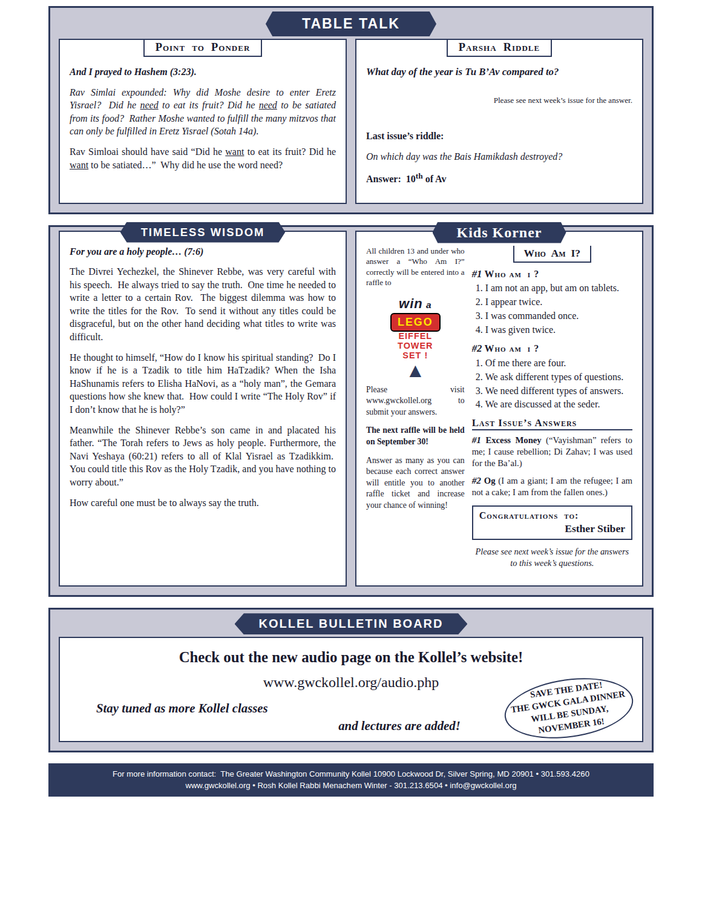Table Talk
Point to Ponder
And I prayed to Hashem (3:23).
Rav Simlai expounded: Why did Moshe desire to enter Eretz Yisrael? Did he need to eat its fruit? Did he need to be satiated from its food? Rather Moshe wanted to fulfill the many mitzvos that can only be fulfilled in Eretz Yisrael (Sotah 14a).
Rav Simloai should have said “Did he want to eat its fruit? Did he want to be satiated…” Why did he use the word need?
Parsha Riddle
What day of the year is Tu B’Av compared to?
Please see next week’s issue for the answer.
Last issue’s riddle:
On which day was the Bais Hamikdash destroyed?
Answer: 10th of Av
Timeless Wisdom
For you are a holy people… (7:6)
The Divrei Yechezkel, the Shinever Rebbe, was very careful with his speech. He always tried to say the truth. One time he needed to write a letter to a certain Rov. The biggest dilemma was how to write the titles for the Rov. To send it without any titles could be disgraceful, but on the other hand deciding what titles to write was difficult.
He thought to himself, “How do I know his spiritual standing? Do I know if he is a Tzadik to title him HaTzadik? When the Isha HaShunamis refers to Elisha HaNovi, as a “holy man”, the Gemara questions how she knew that. How could I write “The Holy Rov” if I don’t know that he is holy?”
Meanwhile the Shinever Rebbe’s son came in and placated his father. “The Torah refers to Jews as holy people. Furthermore, the Navi Yeshaya (60:21) refers to all of Klal Yisrael as Tzadikkim. You could title this Rov as the Holy Tzadik, and you have nothing to worry about.”
How careful one must be to always say the truth.
Kids Korner
All children 13 and under who answer a “Who Am I?” correctly will be entered into a raffle to
win a
LEGO
EIFFEL
TOWER
SET !
▲
Please visit www.gwckollel.org to submit your answers.
The next raffle will be held on September 30!
Answer as many as you can because each correct answer will entitle you to another raffle ticket and increase your chance of winning!
Who Am I?
#1 Who am i ?
I am not an app, but am on tablets.
I appear twice.
I was commanded once.
I was given twice.
#2 Who am i ?
Of me there are four.
We ask different types of questions.
We need different types of answers.
We are discussed at the seder.
Last Issue’s Answers
#1 Excess Money (“Vayishman” refers to me; I cause rebellion; Di Zahav; I was used for the Ba’al.)
#2 Og (I am a giant; I am the refugee; I am not a cake; I am from the fallen ones.)
Congratulations to:
Esther Stiber
Please see next week’s issue for the answers to this week’s questions.
Kollel Bulletin Board
Check out the new audio page on the Kollel’s website!
www.gwckollel.org/audio.php
Stay tuned as more Kollel classes and lectures are added!
SAVE THE DATE!
THE GWCK GALA DINNER
WILL BE SUNDAY,
NOVEMBER 16!
For more information contact: The Greater Washington Community Kollel 10900 Lockwood Dr, Silver Spring, MD 20901 • 301.593.4260
www.gwckollel.org • Rosh Kollel Rabbi Menachem Winter - 301.213.6504 • info@gwckollel.org